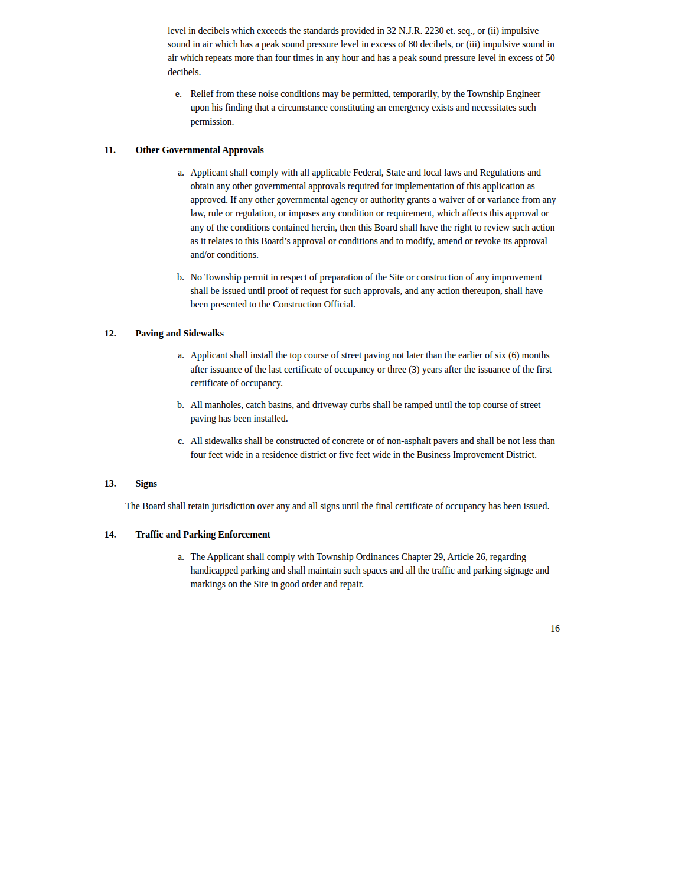level in decibels which exceeds the standards provided in 32 N.J.R. 2230 et. seq., or (ii) impulsive sound in air which has a peak sound pressure level in excess of 80 decibels, or (iii) impulsive sound in air which repeats more than four times in any hour and has a peak sound pressure level in excess of 50 decibels.
e. Relief from these noise conditions may be permitted, temporarily, by the Township Engineer upon his finding that a circumstance constituting an emergency exists and necessitates such permission.
11. Other Governmental Approvals
Applicant shall comply with all applicable Federal, State and local laws and Regulations and obtain any other governmental approvals required for implementation of this application as approved. If any other governmental agency or authority grants a waiver of or variance from any law, rule or regulation, or imposes any condition or requirement, which affects this approval or any of the conditions contained herein, then this Board shall have the right to review such action as it relates to this Board’s approval or conditions and to modify, amend or revoke its approval and/or conditions.
No Township permit in respect of preparation of the Site or construction of any improvement shall be issued until proof of request for such approvals, and any action thereupon, shall have been presented to the Construction Official.
12. Paving and Sidewalks
Applicant shall install the top course of street paving not later than the earlier of six (6) months after issuance of the last certificate of occupancy or three (3) years after the issuance of the first certificate of occupancy.
All manholes, catch basins, and driveway curbs shall be ramped until the top course of street paving has been installed.
All sidewalks shall be constructed of concrete or of non-asphalt pavers and shall be not less than four feet wide in a residence district or five feet wide in the Business Improvement District.
13. Signs
The Board shall retain jurisdiction over any and all signs until the final certificate of occupancy has been issued.
14. Traffic and Parking Enforcement
The Applicant shall comply with Township Ordinances Chapter 29, Article 26, regarding handicapped parking and shall maintain such spaces and all the traffic and parking signage and markings on the Site in good order and repair.
16